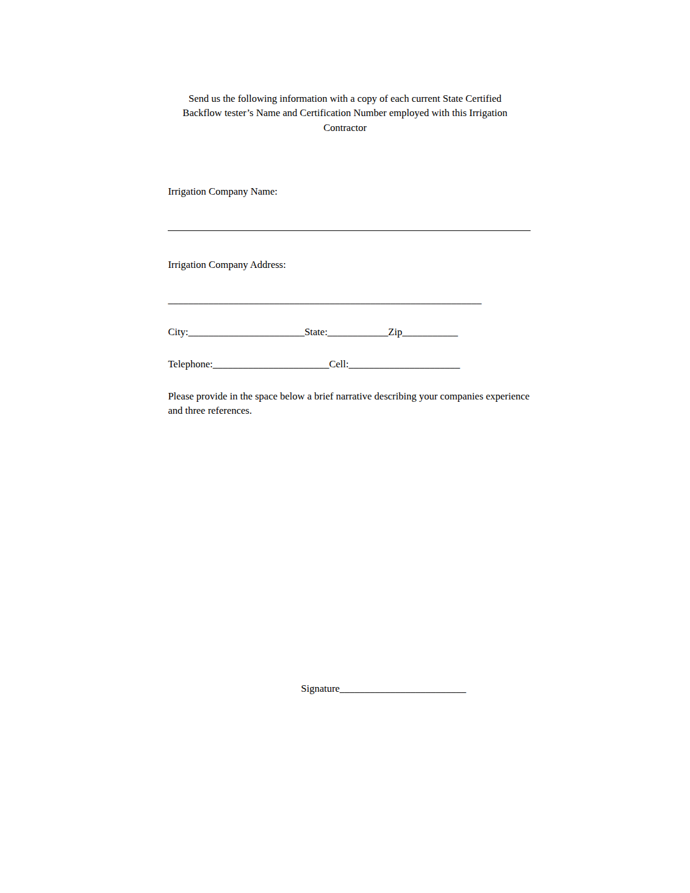Send us the following information with a copy of each current State Certified Backflow tester’s Name and Certification Number employed with this Irrigation Contractor
Irrigation Company Name:
Irrigation Company Address:
______________________________________________________________
City:_______________________State:____________Zip___________
Telephone:_______________________Cell:______________________
Please provide in the space below a brief narrative describing your companies experience and three references.
Signature_________________________